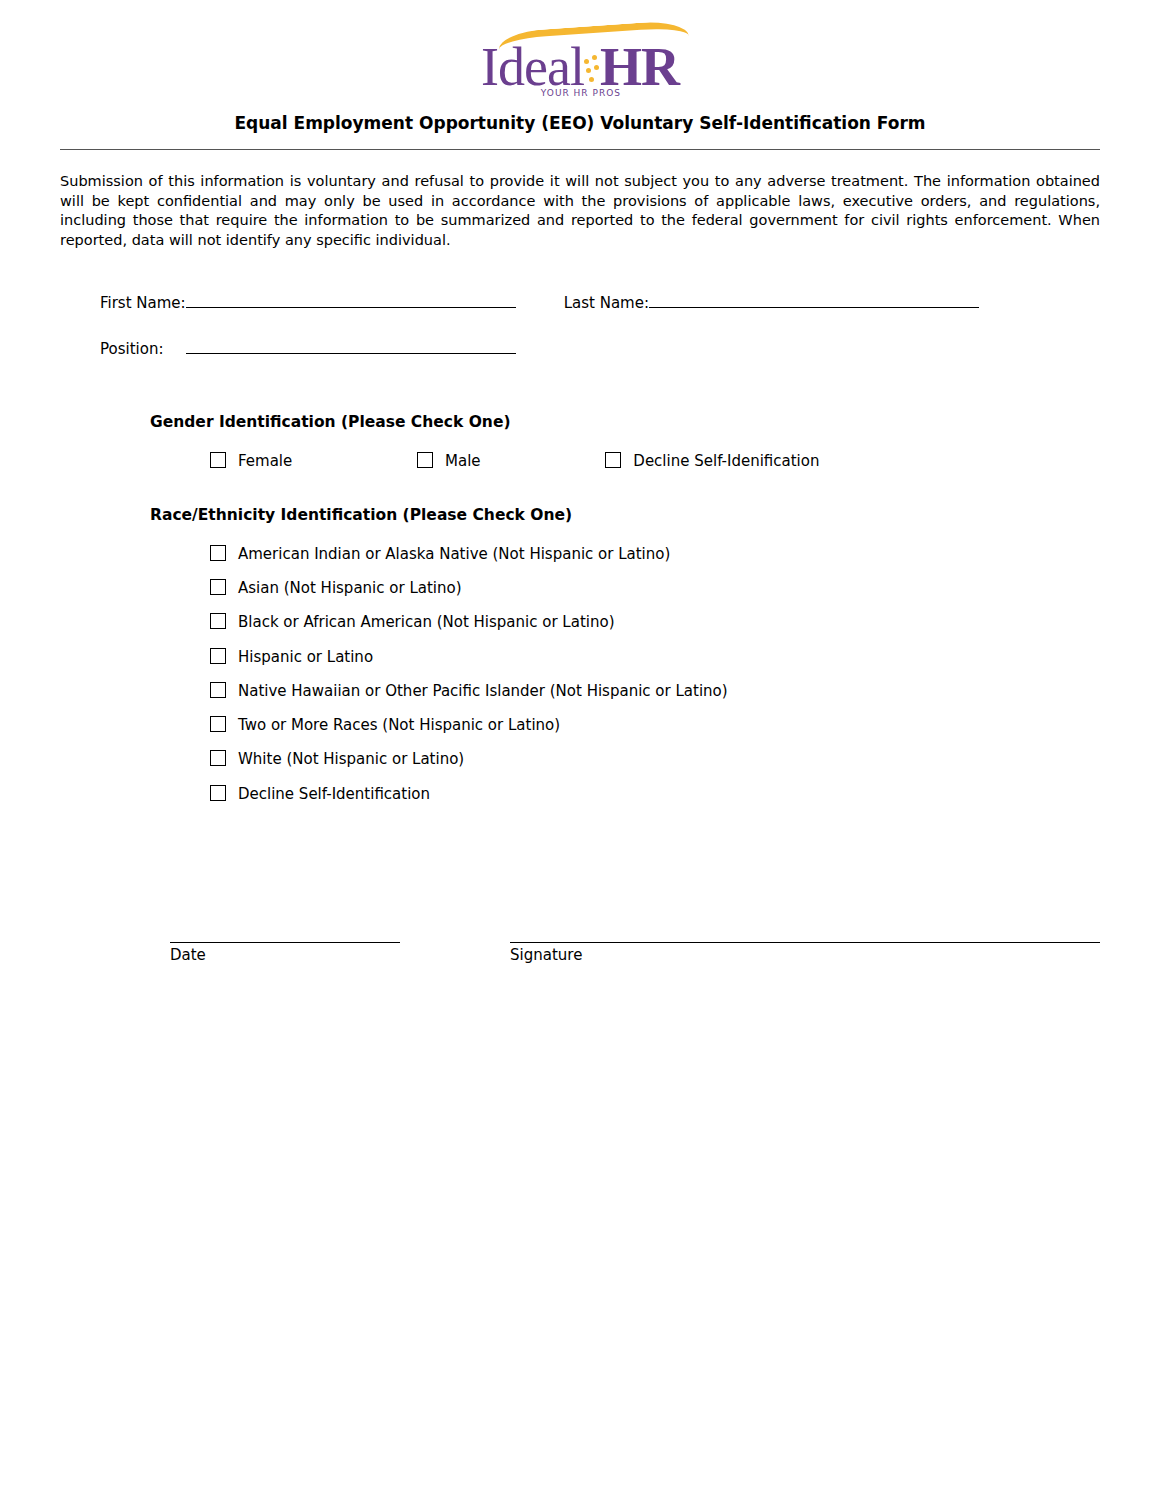Ideal HR YOUR HR PROS
Equal Employment Opportunity (EEO) Voluntary Self-Identification Form
Submission of this information is voluntary and refusal to provide it will not subject you to any adverse treatment. The information obtained will be kept confidential and may only be used in accordance with the provisions of applicable laws, executive orders, and regulations, including those that require the information to be summarized and reported to the federal government for civil rights enforcement. When reported, data will not identify any specific individual.
| First Name: | | | Last Name: | |
| Position: | | | | |
Gender Identification (Please Check One)
Female Male Decline Self-Idenification
Race/Ethnicity Identification (Please Check One)
American Indian or Alaska Native (Not Hispanic or Latino)
Asian (Not Hispanic or Latino)
Black or African American (Not Hispanic or Latino)
Hispanic or Latino
Native Hawaiian or Other Pacific Islander (Not Hispanic or Latino)
Two or More Races (Not Hispanic or Latino)
White (Not Hispanic or Latino)
Decline Self-Identification
| Date | | Signature |